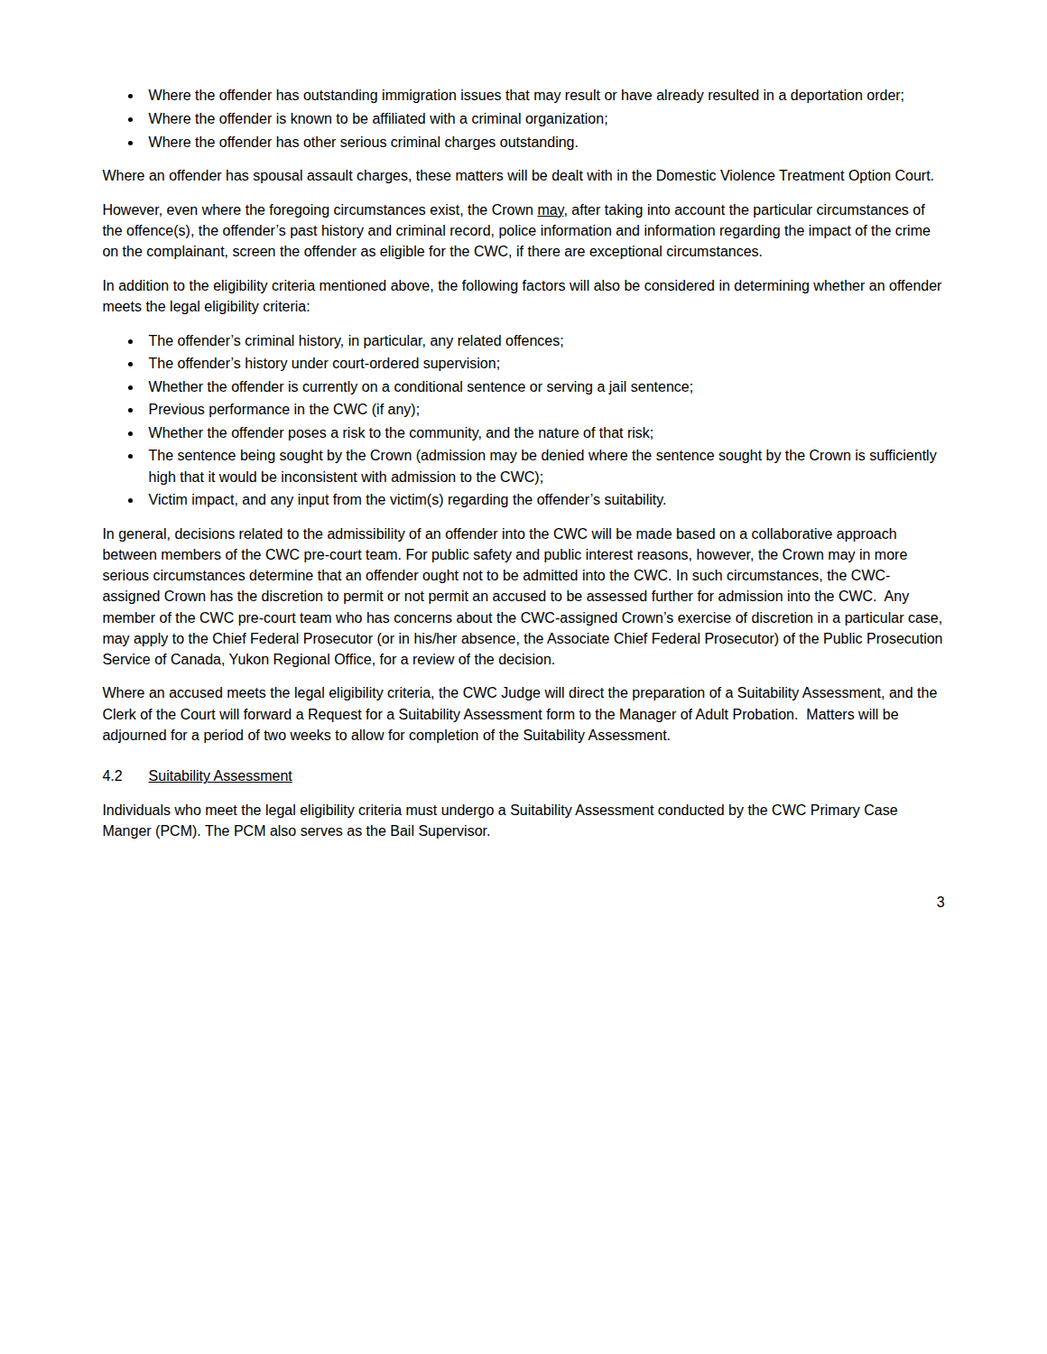Where the offender has outstanding immigration issues that may result or have already resulted in a deportation order;
Where the offender is known to be affiliated with a criminal organization;
Where the offender has other serious criminal charges outstanding.
Where an offender has spousal assault charges, these matters will be dealt with in the Domestic Violence Treatment Option Court.
However, even where the foregoing circumstances exist, the Crown may, after taking into account the particular circumstances of the offence(s), the offender’s past history and criminal record, police information and information regarding the impact of the crime on the complainant, screen the offender as eligible for the CWC, if there are exceptional circumstances.
In addition to the eligibility criteria mentioned above, the following factors will also be considered in determining whether an offender meets the legal eligibility criteria:
The offender’s criminal history, in particular, any related offences;
The offender’s history under court-ordered supervision;
Whether the offender is currently on a conditional sentence or serving a jail sentence;
Previous performance in the CWC (if any);
Whether the offender poses a risk to the community, and the nature of that risk;
The sentence being sought by the Crown (admission may be denied where the sentence sought by the Crown is sufficiently high that it would be inconsistent with admission to the CWC);
Victim impact, and any input from the victim(s) regarding the offender’s suitability.
In general, decisions related to the admissibility of an offender into the CWC will be made based on a collaborative approach between members of the CWC pre-court team. For public safety and public interest reasons, however, the Crown may in more serious circumstances determine that an offender ought not to be admitted into the CWC. In such circumstances, the CWC-assigned Crown has the discretion to permit or not permit an accused to be assessed further for admission into the CWC. Any member of the CWC pre-court team who has concerns about the CWC-assigned Crown’s exercise of discretion in a particular case, may apply to the Chief Federal Prosecutor (or in his/her absence, the Associate Chief Federal Prosecutor) of the Public Prosecution Service of Canada, Yukon Regional Office, for a review of the decision.
Where an accused meets the legal eligibility criteria, the CWC Judge will direct the preparation of a Suitability Assessment, and the Clerk of the Court will forward a Request for a Suitability Assessment form to the Manager of Adult Probation. Matters will be adjourned for a period of two weeks to allow for completion of the Suitability Assessment.
4.2 Suitability Assessment
Individuals who meet the legal eligibility criteria must undergo a Suitability Assessment conducted by the CWC Primary Case Manger (PCM). The PCM also serves as the Bail Supervisor.
3